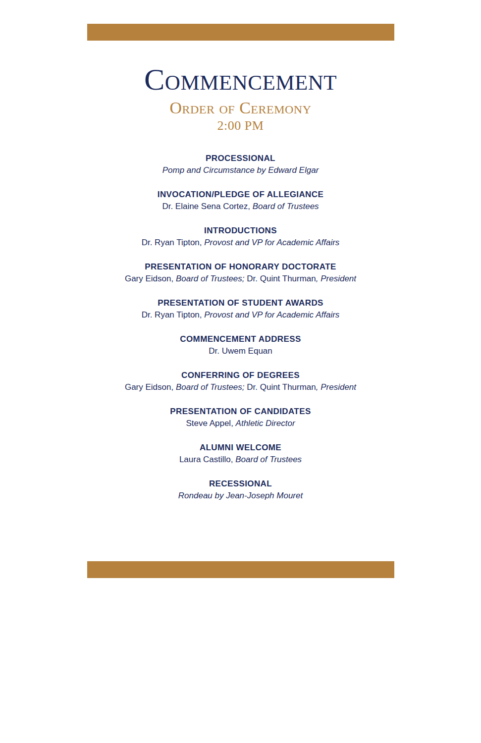Commencement
Order of Ceremony
2:00 PM
Processional
Pomp and Circumstance by Edward Elgar
Invocation/Pledge of Allegiance
Dr. Elaine Sena Cortez, Board of Trustees
Introductions
Dr. Ryan Tipton, Provost and VP for Academic Affairs
Presentation of Honorary Doctorate
Gary Eidson, Board of Trustees; Dr. Quint Thurman, President
Presentation of Student Awards
Dr. Ryan Tipton, Provost and VP for Academic Affairs
Commencement Address
Dr. Uwem Equan
Conferring of Degrees
Gary Eidson, Board of Trustees; Dr. Quint Thurman, President
Presentation of Candidates
Steve Appel, Athletic Director
Alumni Welcome
Laura Castillo, Board of Trustees
Recessional
Rondeau by Jean-Joseph Mouret